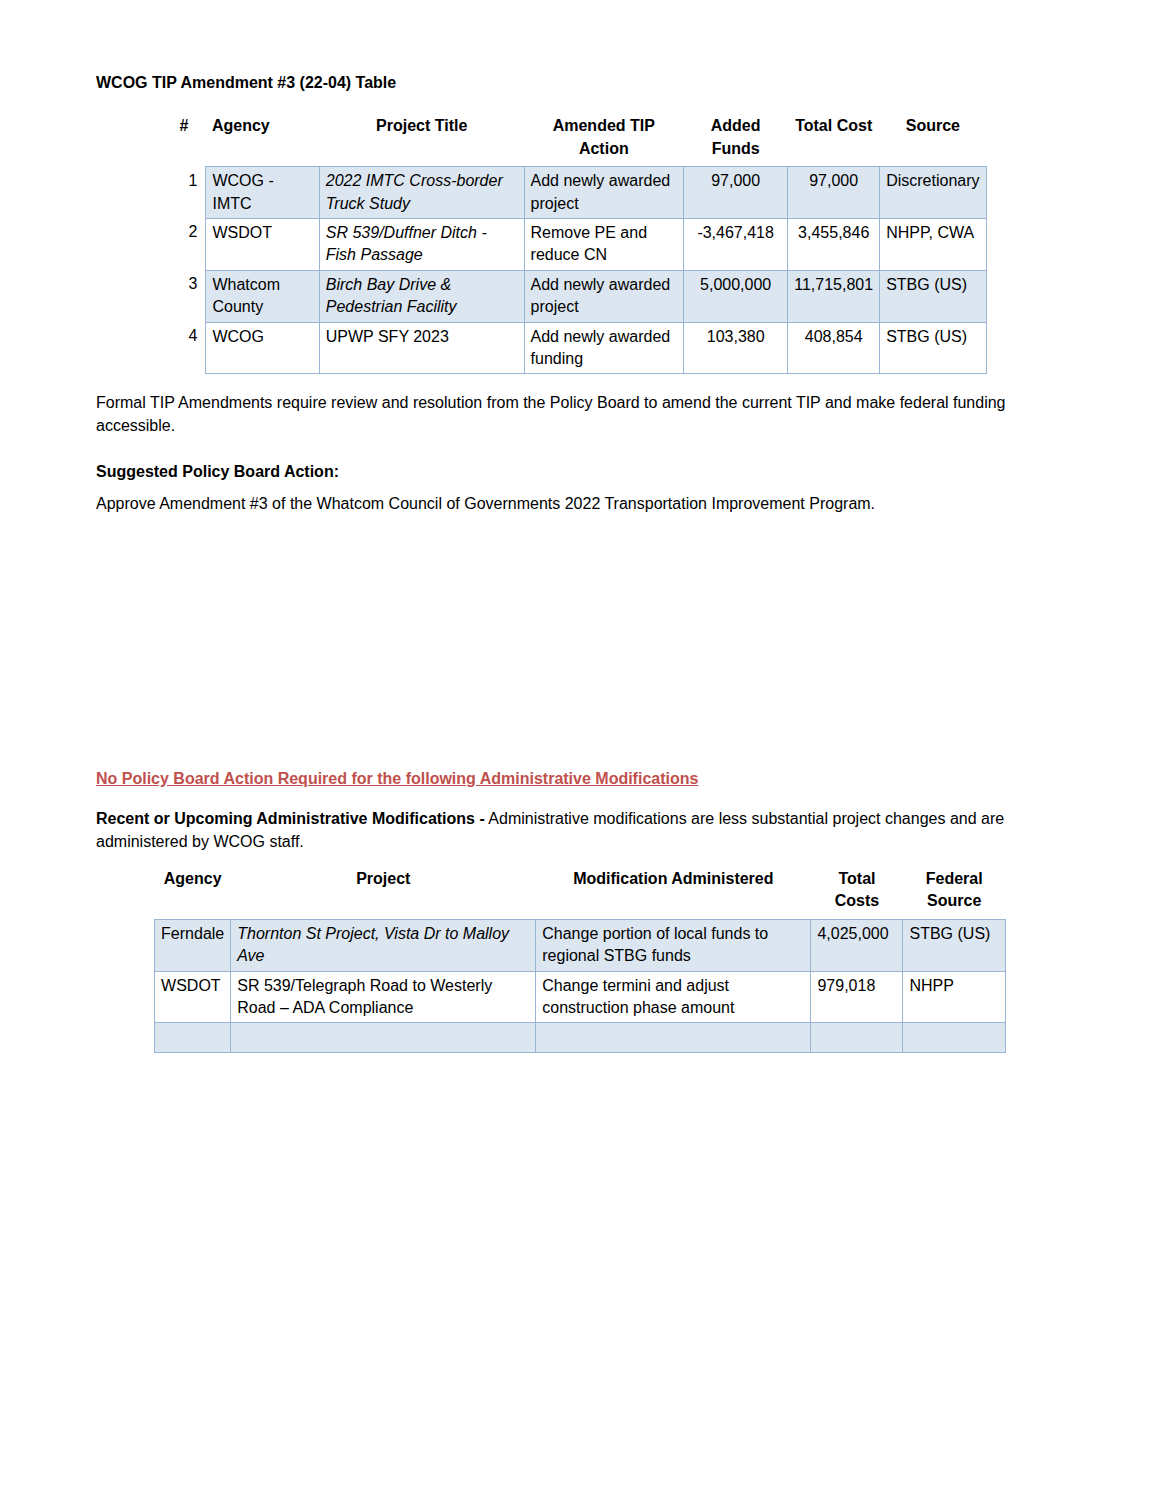WCOG TIP Amendment #3 (22-04) Table
| # | Agency | Project Title | Amended TIP Action | Added Funds | Total Cost | Source |
| --- | --- | --- | --- | --- | --- | --- |
| 1 | WCOG - IMTC | 2022 IMTC Cross-border Truck Study | Add newly awarded project | 97,000 | 97,000 | Discretionary |
| 2 | WSDOT | SR 539/Duffner Ditch - Fish Passage | Remove PE and reduce CN | -3,467,418 | 3,455,846 | NHPP, CWA |
| 3 | Whatcom County | Birch Bay Drive & Pedestrian Facility | Add newly awarded project | 5,000,000 | 11,715,801 | STBG (US) |
| 4 | WCOG | UPWP SFY 2023 | Add newly awarded funding | 103,380 | 408,854 | STBG (US) |
Formal TIP Amendments require review and resolution from the Policy Board to amend the current TIP and make federal funding accessible.
Suggested Policy Board Action:
Approve Amendment #3 of the Whatcom Council of Governments 2022 Transportation Improvement Program.
No Policy Board Action Required for the following Administrative Modifications
Recent or Upcoming Administrative Modifications - Administrative modifications are less substantial project changes and are administered by WCOG staff.
| Agency | Project | Modification Administered | Total Costs | Federal Source |
| --- | --- | --- | --- | --- |
| Ferndale | Thornton St Project, Vista Dr to Malloy Ave | Change portion of local funds to regional STBG funds | 4,025,000 | STBG (US) |
| WSDOT | SR 539/Telegraph Road to Westerly Road – ADA Compliance | Change termini and adjust construction phase amount | 979,018 | NHPP |